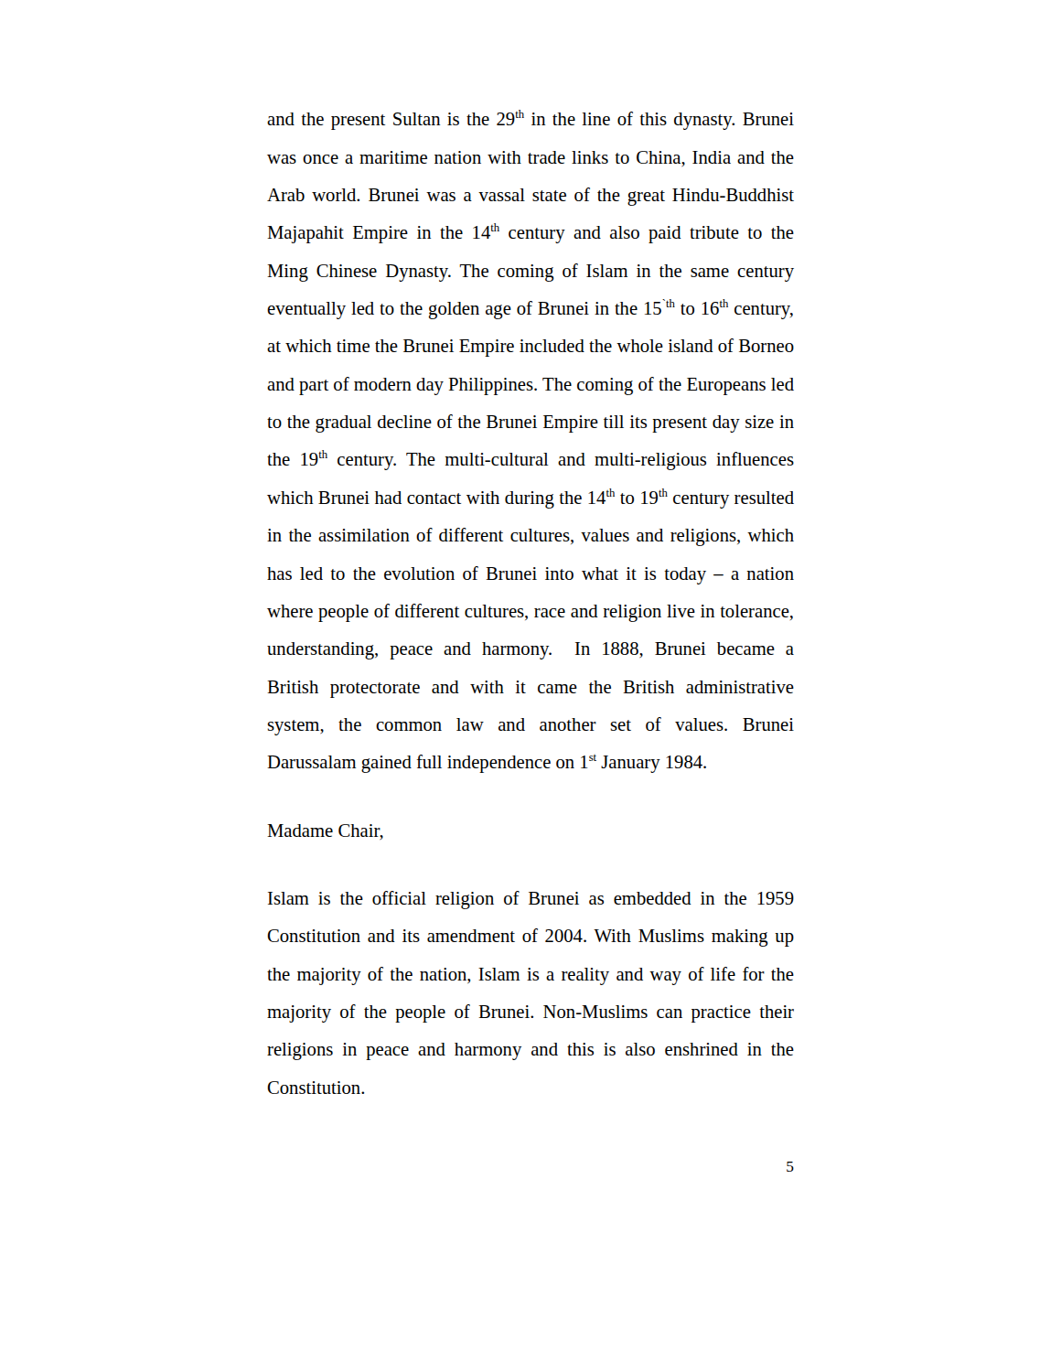and the present Sultan is the 29th in the line of this dynasty. Brunei was once a maritime nation with trade links to China, India and the Arab world. Brunei was a vassal state of the great Hindu-Buddhist Majapahit Empire in the 14th century and also paid tribute to the Ming Chinese Dynasty. The coming of Islam in the same century eventually led to the golden age of Brunei in the 15`th to 16th century, at which time the Brunei Empire included the whole island of Borneo and part of modern day Philippines. The coming of the Europeans led to the gradual decline of the Brunei Empire till its present day size in the 19th century. The multi-cultural and multi-religious influences which Brunei had contact with during the 14th to 19th century resulted in the assimilation of different cultures, values and religions, which has led to the evolution of Brunei into what it is today – a nation where people of different cultures, race and religion live in tolerance, understanding, peace and harmony. In 1888, Brunei became a British protectorate and with it came the British administrative system, the common law and another set of values. Brunei Darussalam gained full independence on 1st January 1984.
Madame Chair,
Islam is the official religion of Brunei as embedded in the 1959 Constitution and its amendment of 2004. With Muslims making up the majority of the nation, Islam is a reality and way of life for the majority of the people of Brunei. Non-Muslims can practice their religions in peace and harmony and this is also enshrined in the Constitution.
5